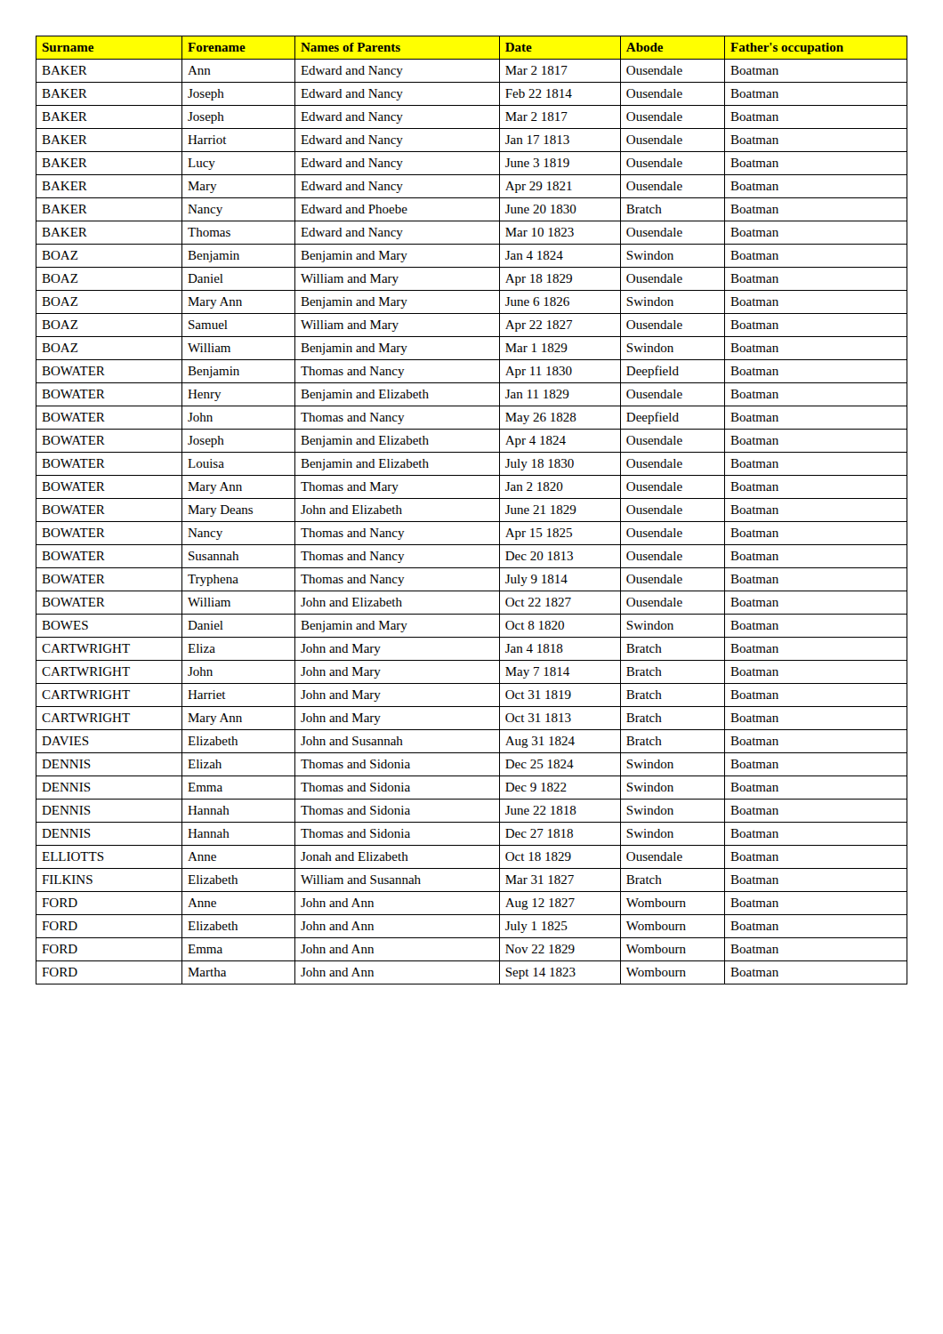Baptism register extract — boatmen's children
| Surname | Forename | Names of Parents | Date | Abode | Father's occupation |
| --- | --- | --- | --- | --- | --- |
| BAKER | Ann | Edward and Nancy | Mar 2 1817 | Ousendale | Boatman |
| BAKER | Joseph | Edward and Nancy | Feb 22 1814 | Ousendale | Boatman |
| BAKER | Joseph | Edward and Nancy | Mar 2 1817 | Ousendale | Boatman |
| BAKER | Harriot | Edward and Nancy | Jan 17 1813 | Ousendale | Boatman |
| BAKER | Lucy | Edward and Nancy | June 3 1819 | Ousendale | Boatman |
| BAKER | Mary | Edward and Nancy | Apr 29 1821 | Ousendale | Boatman |
| BAKER | Nancy | Edward and Phoebe | June 20 1830 | Bratch | Boatman |
| BAKER | Thomas | Edward and Nancy | Mar 10 1823 | Ousendale | Boatman |
| BOAZ | Benjamin | Benjamin and Mary | Jan 4 1824 | Swindon | Boatman |
| BOAZ | Daniel | William and Mary | Apr 18 1829 | Ousendale | Boatman |
| BOAZ | Mary Ann | Benjamin and Mary | June 6 1826 | Swindon | Boatman |
| BOAZ | Samuel | William and Mary | Apr 22 1827 | Ousendale | Boatman |
| BOAZ | William | Benjamin and Mary | Mar 1 1829 | Swindon | Boatman |
| BOWATER | Benjamin | Thomas and Nancy | Apr 11 1830 | Deepfield | Boatman |
| BOWATER | Henry | Benjamin and Elizabeth | Jan 11 1829 | Ousendale | Boatman |
| BOWATER | John | Thomas and Nancy | May 26 1828 | Deepfield | Boatman |
| BOWATER | Joseph | Benjamin and Elizabeth | Apr 4 1824 | Ousendale | Boatman |
| BOWATER | Louisa | Benjamin and Elizabeth | July 18 1830 | Ousendale | Boatman |
| BOWATER | Mary Ann | Thomas and Mary | Jan 2 1820 | Ousendale | Boatman |
| BOWATER | Mary Deans | John and Elizabeth | June 21 1829 | Ousendale | Boatman |
| BOWATER | Nancy | Thomas and Nancy | Apr 15 1825 | Ousendale | Boatman |
| BOWATER | Susannah | Thomas and Nancy | Dec 20 1813 | Ousendale | Boatman |
| BOWATER | Tryphena | Thomas and Nancy | July 9 1814 | Ousendale | Boatman |
| BOWATER | William | John and Elizabeth | Oct 22 1827 | Ousendale | Boatman |
| BOWES | Daniel | Benjamin and Mary | Oct 8 1820 | Swindon | Boatman |
| CARTWRIGHT | Eliza | John and Mary | Jan 4 1818 | Bratch | Boatman |
| CARTWRIGHT | John | John and Mary | May 7 1814 | Bratch | Boatman |
| CARTWRIGHT | Harriet | John and Mary | Oct 31 1819 | Bratch | Boatman |
| CARTWRIGHT | Mary Ann | John and Mary | Oct 31 1813 | Bratch | Boatman |
| DAVIES | Elizabeth | John and Susannah | Aug 31 1824 | Bratch | Boatman |
| DENNIS | Elizah | Thomas and Sidonia | Dec 25 1824 | Swindon | Boatman |
| DENNIS | Emma | Thomas and Sidonia | Dec 9 1822 | Swindon | Boatman |
| DENNIS | Hannah | Thomas and Sidonia | June 22 1818 | Swindon | Boatman |
| DENNIS | Hannah | Thomas and Sidonia | Dec 27 1818 | Swindon | Boatman |
| ELLIOTTS | Anne | Jonah and Elizabeth | Oct 18 1829 | Ousendale | Boatman |
| FILKINS | Elizabeth | William and Susannah | Mar 31 1827 | Bratch | Boatman |
| FORD | Anne | John and Ann | Aug 12 1827 | Wombourn | Boatman |
| FORD | Elizabeth | John and Ann | July 1 1825 | Wombourn | Boatman |
| FORD | Emma | John and Ann | Nov 22 1829 | Wombourn | Boatman |
| FORD | Martha | John and Ann | Sept 14 1823 | Wombourn | Boatman |